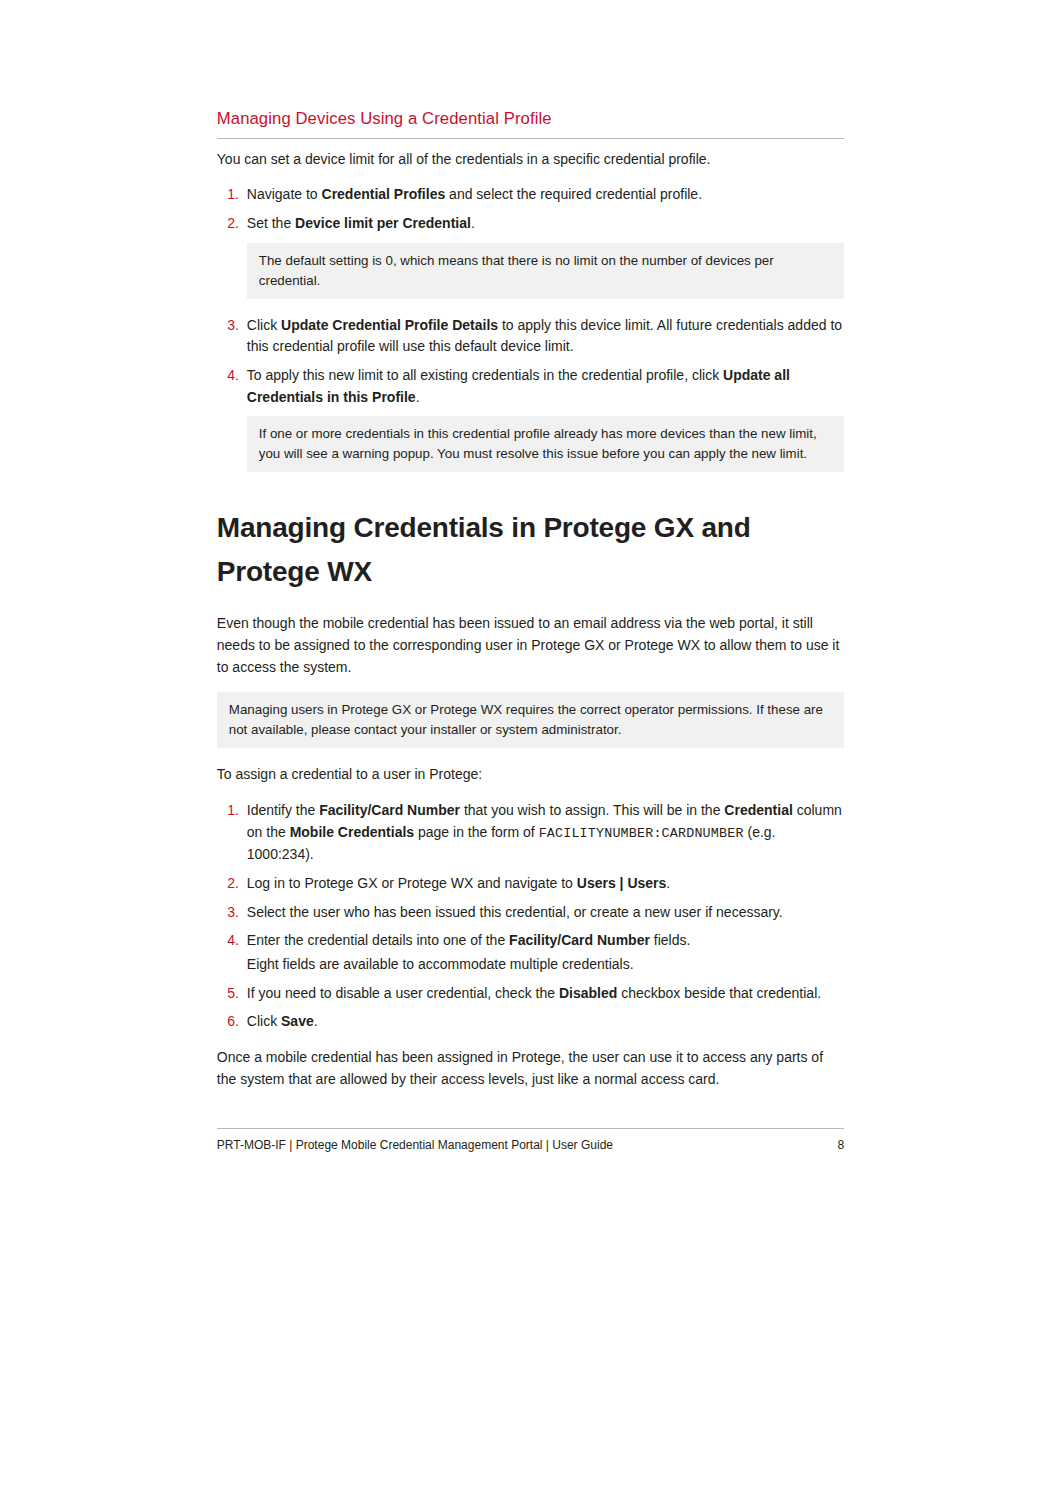Managing Devices Using a Credential Profile
You can set a device limit for all of the credentials in a specific credential profile.
Navigate to Credential Profiles and select the required credential profile.
Set the Device limit per Credential.
The default setting is 0, which means that there is no limit on the number of devices per credential.
Click Update Credential Profile Details to apply this device limit. All future credentials added to this credential profile will use this default device limit.
To apply this new limit to all existing credentials in the credential profile, click Update all Credentials in this Profile.
If one or more credentials in this credential profile already has more devices than the new limit, you will see a warning popup. You must resolve this issue before you can apply the new limit.
Managing Credentials in Protege GX and Protege WX
Even though the mobile credential has been issued to an email address via the web portal, it still needs to be assigned to the corresponding user in Protege GX or Protege WX to allow them to use it to access the system.
Managing users in Protege GX or Protege WX requires the correct operator permissions. If these are not available, please contact your installer or system administrator.
To assign a credential to a user in Protege:
Identify the Facility/Card Number that you wish to assign. This will be in the Credential column on the Mobile Credentials page in the form of FACILITYNUMBER:CARDNUMBER (e.g. 1000:234).
Log in to Protege GX or Protege WX and navigate to Users | Users.
Select the user who has been issued this credential, or create a new user if necessary.
Enter the credential details into one of the Facility/Card Number fields. Eight fields are available to accommodate multiple credentials.
If you need to disable a user credential, check the Disabled checkbox beside that credential.
Click Save.
Once a mobile credential has been assigned in Protege, the user can use it to access any parts of the system that are allowed by their access levels, just like a normal access card.
PRT-MOB-IF | Protege Mobile Credential Management Portal | User Guide 8